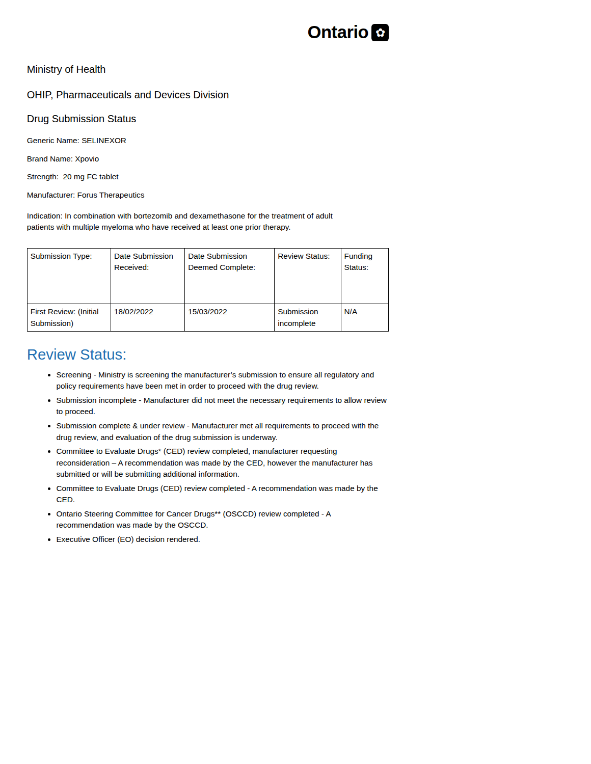Ontario✿
Ministry of Health
OHIP, Pharmaceuticals and Devices Division
Drug Submission Status
Generic Name: SELINEXOR
Brand Name: Xpovio
Strength: 20 mg FC tablet
Manufacturer: Forus Therapeutics
Indication: In combination with bortezomib and dexamethasone for the treatment of adult patients with multiple myeloma who have received at least one prior therapy.
| Submission Type: | Date Submission Received: | Date Submission Deemed Complete: | Review Status: | Funding Status: |
| --- | --- | --- | --- | --- |
| First Review: (Initial Submission) | 18/02/2022 | 15/03/2022 | Submission incomplete | N/A |
Review Status:
Screening - Ministry is screening the manufacturer’s submission to ensure all regulatory and policy requirements have been met in order to proceed with the drug review.
Submission incomplete - Manufacturer did not meet the necessary requirements to allow review to proceed.
Submission complete & under review - Manufacturer met all requirements to proceed with the drug review, and evaluation of the drug submission is underway.
Committee to Evaluate Drugs* (CED) review completed, manufacturer requesting reconsideration – A recommendation was made by the CED, however the manufacturer has submitted or will be submitting additional information.
Committee to Evaluate Drugs (CED) review completed - A recommendation was made by the CED.
Ontario Steering Committee for Cancer Drugs** (OSCCD) review completed - A recommendation was made by the OSCCD.
Executive Officer (EO) decision rendered.